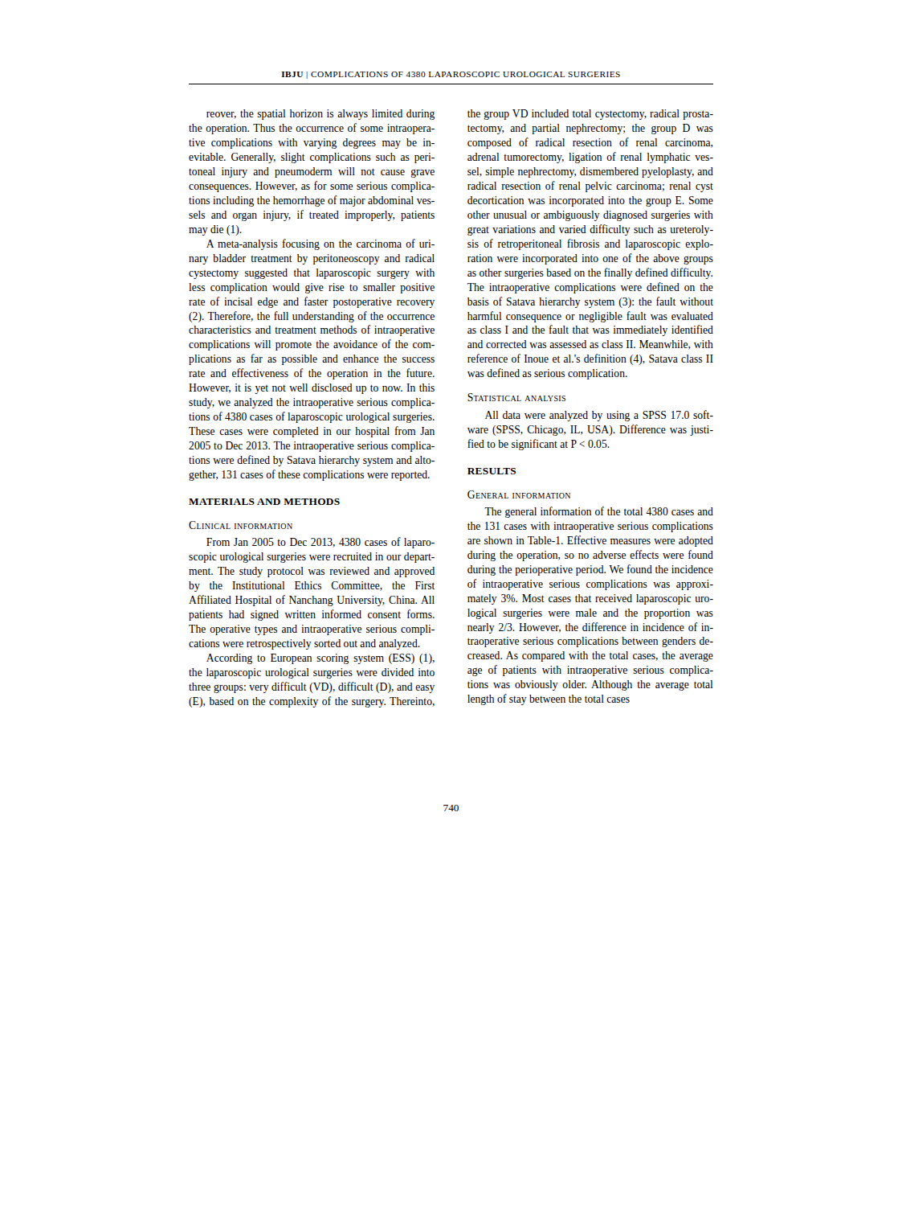IBJU | Complications of 4380 Laparoscopic Urological Surgeries
reover, the spatial horizon is always limited during the operation. Thus the occurrence of some intraoperative complications with varying degrees may be inevitable. Generally, slight complications such as peritoneal injury and pneumoderm will not cause grave consequences. However, as for some serious complications including the hemorrhage of major abdominal vessels and organ injury, if treated improperly, patients may die (1).
A meta-analysis focusing on the carcinoma of urinary bladder treatment by peritoneoscopy and radical cystectomy suggested that laparoscopic surgery with less complication would give rise to smaller positive rate of incisal edge and faster postoperative recovery (2). Therefore, the full understanding of the occurrence characteristics and treatment methods of intraoperative complications will promote the avoidance of the complications as far as possible and enhance the success rate and effectiveness of the operation in the future. However, it is yet not well disclosed up to now. In this study, we analyzed the intraoperative serious complications of 4380 cases of laparoscopic urological surgeries. These cases were completed in our hospital from Jan 2005 to Dec 2013. The intraoperative serious complications were defined by Satava hierarchy system and altogether, 131 cases of these complications were reported.
Materials and Methods
Clinical information
From Jan 2005 to Dec 2013, 4380 cases of laparoscopic urological surgeries were recruited in our department. The study protocol was reviewed and approved by the Institutional Ethics Committee, the First Affiliated Hospital of Nanchang University, China. All patients had signed written informed consent forms. The operative types and intraoperative serious complications were retrospectively sorted out and analyzed.
According to European scoring system (ESS) (1), the laparoscopic urological surgeries were divided into three groups: very difficult (VD), difficult (D), and easy (E), based on the complexity of the surgery. Thereinto, the group VD included total cystectomy, radical prostatectomy, and partial nephrectomy; the group D was composed of radical resection of renal carcinoma, adrenal tumorectomy, ligation of renal lymphatic vessel, simple nephrectomy, dismembered pyeloplasty, and radical resection of renal pelvic carcinoma; renal cyst decortication was incorporated into the group E. Some other unusual or ambiguously diagnosed surgeries with great variations and varied difficulty such as ureterolysis of retroperitoneal fibrosis and laparoscopic exploration were incorporated into one of the above groups as other surgeries based on the finally defined difficulty. The intraoperative complications were defined on the basis of Satava hierarchy system (3): the fault without harmful consequence or negligible fault was evaluated as class I and the fault that was immediately identified and corrected was assessed as class II. Meanwhile, with reference of Inoue et al.'s definition (4), Satava class II was defined as serious complication.
Statistical analysis
All data were analyzed by using a SPSS 17.0 software (SPSS, Chicago, IL, USA). Difference was justified to be significant at P < 0.05.
Results
General information
The general information of the total 4380 cases and the 131 cases with intraoperative serious complications are shown in Table-1. Effective measures were adopted during the operation, so no adverse effects were found during the perioperative period. We found the incidence of intraoperative serious complications was approximately 3%. Most cases that received laparoscopic urological surgeries were male and the proportion was nearly 2/3. However, the difference in incidence of intraoperative serious complications between genders decreased. As compared with the total cases, the average age of patients with intraoperative serious complications was obviously older. Although the average total length of stay between the total cases
740